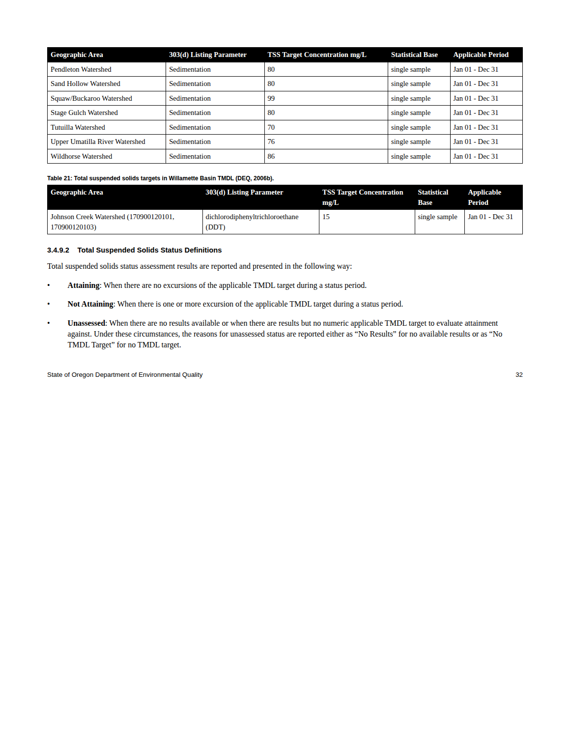| Geographic Area | 303(d) Listing Parameter | TSS Target Concentration mg/L | Statistical Base | Applicable Period |
| --- | --- | --- | --- | --- |
| Pendleton Watershed | Sedimentation | 80 | single sample | Jan 01 - Dec 31 |
| Sand Hollow Watershed | Sedimentation | 80 | single sample | Jan 01 - Dec 31 |
| Squaw/Buckaroo Watershed | Sedimentation | 99 | single sample | Jan 01 - Dec 31 |
| Stage Gulch Watershed | Sedimentation | 80 | single sample | Jan 01 - Dec 31 |
| Tutuilla Watershed | Sedimentation | 70 | single sample | Jan 01 - Dec 31 |
| Upper Umatilla River Watershed | Sedimentation | 76 | single sample | Jan 01 - Dec 31 |
| Wildhorse Watershed | Sedimentation | 86 | single sample | Jan 01 - Dec 31 |
Table 21: Total suspended solids targets in Willamette Basin TMDL (DEQ, 2006b).
| Geographic Area | 303(d) Listing Parameter | TSS Target Concentration mg/L | Statistical Base | Applicable Period |
| --- | --- | --- | --- | --- |
| Johnson Creek Watershed (170900120101, 170900120103) | dichlorodiphenyltrichloroethane (DDT) | 15 | single sample | Jan 01 - Dec 31 |
3.4.9.2 Total Suspended Solids Status Definitions
Total suspended solids status assessment results are reported and presented in the following way:
Attaining: When there are no excursions of the applicable TMDL target during a status period.
Not Attaining: When there is one or more excursion of the applicable TMDL target during a status period.
Unassessed: When there are no results available or when there are results but no numeric applicable TMDL target to evaluate attainment against. Under these circumstances, the reasons for unassessed status are reported either as “No Results” for no available results or as “No TMDL Target” for no TMDL target.
State of Oregon Department of Environmental Quality 32